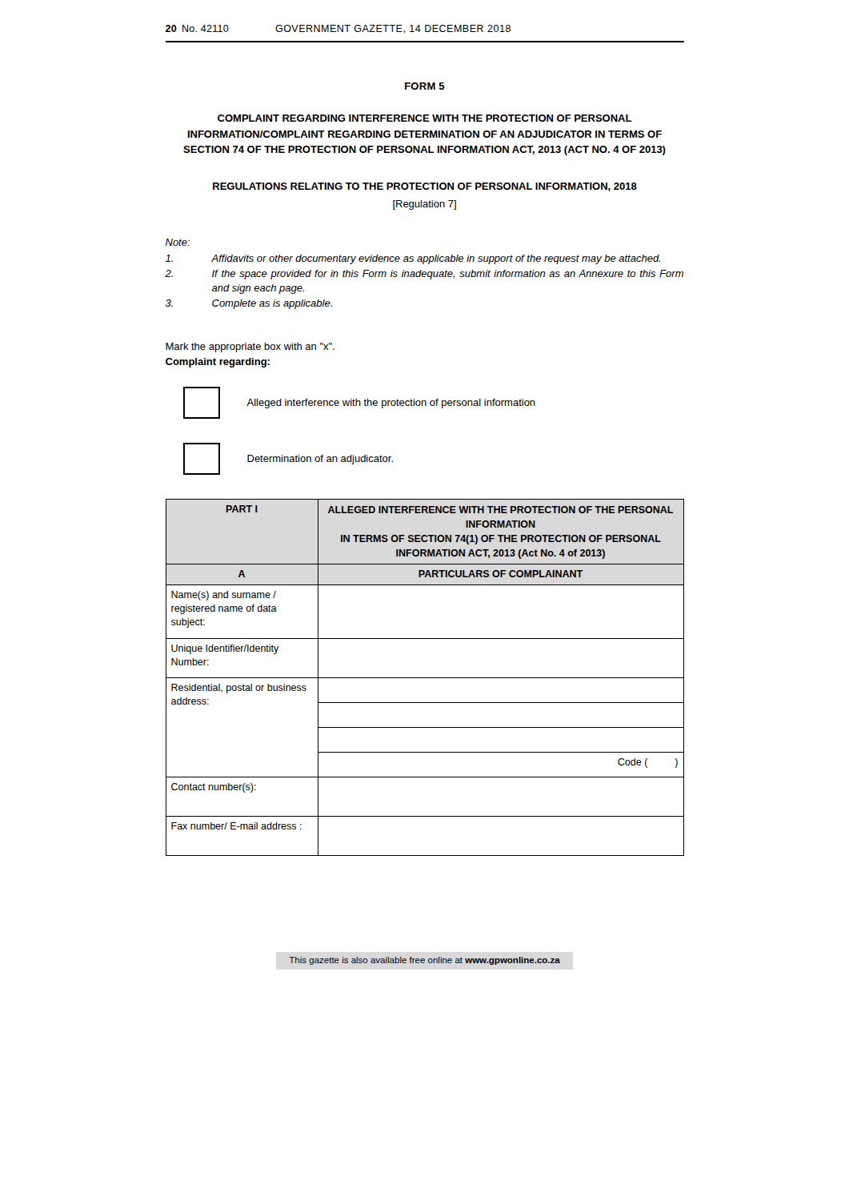20 No. 42110 GOVERNMENT GAZETTE, 14 DECEMBER 2018
FORM 5
COMPLAINT REGARDING INTERFERENCE WITH THE PROTECTION OF PERSONAL INFORMATION/COMPLAINT REGARDING DETERMINATION OF AN ADJUDICATOR IN TERMS OF SECTION 74 OF THE PROTECTION OF PERSONAL INFORMATION ACT, 2013 (ACT NO. 4 OF 2013)
REGULATIONS RELATING TO THE PROTECTION OF PERSONAL INFORMATION, 2018
[Regulation 7]
Note:
| 1. | Affidavits or other documentary evidence as applicable in support of the request may be attached. |
| 2. | If the space provided for in this Form is inadequate, submit information as an Annexure to this Form and sign each page. |
| 3. | Complete as is applicable. |
Mark the appropriate box with an "x".
Complaint regarding:
Alleged interference with the protection of personal information
Determination of an adjudicator.
| PART I | ALLEGED INTERFERENCE WITH THE PROTECTION OF THE PERSONAL INFORMATION IN TERMS OF SECTION 74(1) OF THE PROTECTION OF PERSONAL INFORMATION ACT, 2013 (Act No. 4 of 2013) |
| A | PARTICULARS OF COMPLAINANT |
| Name(s) and surname / registered name of data subject: | |
| Unique Identifier/Identity Number: | |
| Residential, postal or business address: | |
| Code ( ) |
| Contact number(s): | |
| Fax number/ E-mail address : | |
This gazette is also available free online at www.gpwonline.co.za